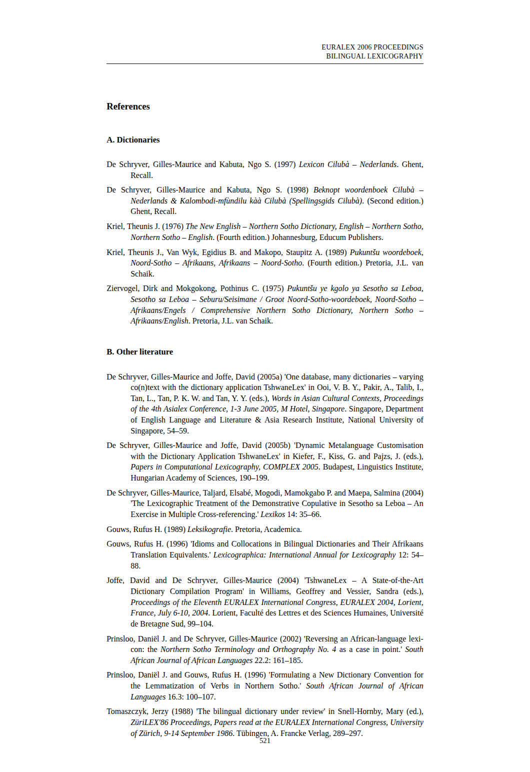EURALEX 2006 PROCEEDINGS
BILINGUAL LEXICOGRAPHY
References
A. Dictionaries
De Schryver, Gilles-Maurice and Kabuta, Ngo S. (1997) Lexicon Cilubà – Nederlands. Ghent, Recall.
De Schryver, Gilles-Maurice and Kabuta, Ngo S. (1998) Beknopt woordenboek Cilubà – Nederlands & Kalombodi-mfùndilu kàà Cilubà (Spellingsgids Cilubà). (Second edition.) Ghent, Recall.
Kriel, Theunis J. (1976) The New English – Northern Sotho Dictionary, English – Northern Sotho, Northern Sotho – English. (Fourth edition.) Johannesburg, Educum Publishers.
Kriel, Theunis J., Van Wyk, Egidius B. and Makopo, Staupitz A. (1989) Pukuntšu woordeboek, Noord-Sotho – Afrikaans, Afrikaans – Noord-Sotho. (Fourth edition.) Pretoria, J.L. van Schaik.
Ziervogel, Dirk and Mokgokong, Pothinus C. (1975) Pukuntšu ye kgolo ya Sesotho sa Leboa, Sesotho sa Leboa – Seburu/Seisimane / Groot Noord-Sotho-woordeboek, Noord-Sotho – Afrikaans/Engels / Comprehensive Northern Sotho Dictionary, Northern Sotho – Afrikaans/English. Pretoria, J.L. van Schaik.
B. Other literature
De Schryver, Gilles-Maurice and Joffe, David (2005a) 'One database, many dictionaries – varying co(n)text with the dictionary application TshwaneLex' in Ooi, V. B. Y., Pakir, A., Talib, I., Tan, L., Tan, P. K. W. and Tan, Y. Y. (eds.), Words in Asian Cultural Contexts, Proceedings of the 4th Asialex Conference, 1-3 June 2005, M Hotel, Singapore. Singapore, Department of English Language and Literature & Asia Research Institute, National University of Singapore, 54–59.
De Schryver, Gilles-Maurice and Joffe, David (2005b) 'Dynamic Metalanguage Customisation with the Dictionary Application TshwaneLex' in Kiefer, F., Kiss, G. and Pajzs, J. (eds.), Papers in Computational Lexicography, COMPLEX 2005. Budapest, Linguistics Institute, Hungarian Academy of Sciences, 190–199.
De Schryver, Gilles-Maurice, Taljard, Elsabé, Mogodi, Mamokgabo P. and Maepa, Salmina (2004) 'The Lexicographic Treatment of the Demonstrative Copulative in Sesotho sa Leboa – An Exercise in Multiple Cross-referencing.' Lexikos 14: 35–66.
Gouws, Rufus H. (1989) Leksikografie. Pretoria, Academica.
Gouws, Rufus H. (1996) 'Idioms and Collocations in Bilingual Dictionaries and Their Afrikaans Translation Equivalents.' Lexicographica: International Annual for Lexicography 12: 54–88.
Joffe, David and De Schryver, Gilles-Maurice (2004) 'TshwaneLex – A State-of-the-Art Dictionary Compilation Program' in Williams, Geoffrey and Vessier, Sandra (eds.), Proceedings of the Eleventh EURALEX International Congress, EURALEX 2004, Lorient, France, July 6-10, 2004. Lorient, Faculté des Lettres et des Sciences Humaines, Université de Bretagne Sud, 99–104.
Prinsloo, Daniël J. and De Schryver, Gilles-Maurice (2002) 'Reversing an African-language lexicon: the Northern Sotho Terminology and Orthography No. 4 as a case in point.' South African Journal of African Languages 22.2: 161–185.
Prinsloo, Daniël J. and Gouws, Rufus H. (1996) 'Formulating a New Dictionary Convention for the Lemmatization of Verbs in Northern Sotho.' South African Journal of African Languages 16.3: 100–107.
Tomaszczyk, Jerzy (1988) 'The bilingual dictionary under review' in Snell-Hornby, Mary (ed.), ZüriLEX'86 Proceedings, Papers read at the EURALEX International Congress, University of Zürich, 9-14 September 1986. Tübingen, A. Francke Verlag, 289–297.
521